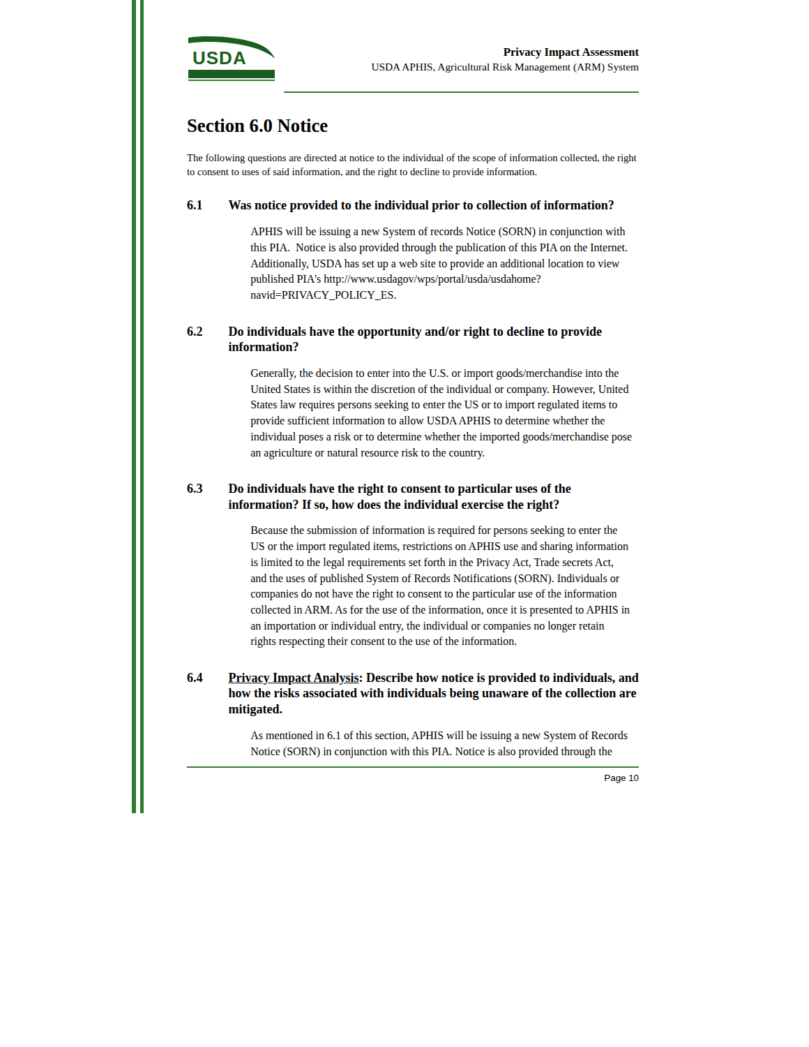USDA
Privacy Impact Assessment
USDA APHIS, Agricultural Risk Management (ARM) System
Section 6.0 Notice
The following questions are directed at notice to the individual of the scope of information collected, the right to consent to uses of said information, and the right to decline to provide information.
6.1 Was notice provided to the individual prior to collection of information?
APHIS will be issuing a new System of records Notice (SORN) in conjunction with this PIA. Notice is also provided through the publication of this PIA on the Internet. Additionally, USDA has set up a web site to provide an additional location to view published PIA's http://www.usdagov/wps/portal/usda/usdahome?navid=PRIVACY_POLICY_ES.
6.2 Do individuals have the opportunity and/or right to decline to provide information?
Generally, the decision to enter into the U.S. or import goods/merchandise into the United States is within the discretion of the individual or company. However, United States law requires persons seeking to enter the US or to import regulated items to provide sufficient information to allow USDA APHIS to determine whether the individual poses a risk or to determine whether the imported goods/merchandise pose an agriculture or natural resource risk to the country.
6.3 Do individuals have the right to consent to particular uses of the information? If so, how does the individual exercise the right?
Because the submission of information is required for persons seeking to enter the US or the import regulated items, restrictions on APHIS use and sharing information is limited to the legal requirements set forth in the Privacy Act, Trade secrets Act, and the uses of published System of Records Notifications (SORN). Individuals or companies do not have the right to consent to the particular use of the information collected in ARM. As for the use of the information, once it is presented to APHIS in an importation or individual entry, the individual or companies no longer retain rights respecting their consent to the use of the information.
6.4 Privacy Impact Analysis: Describe how notice is provided to individuals, and how the risks associated with individuals being unaware of the collection are mitigated.
As mentioned in 6.1 of this section, APHIS will be issuing a new System of Records Notice (SORN) in conjunction with this PIA. Notice is also provided through the
Page 10